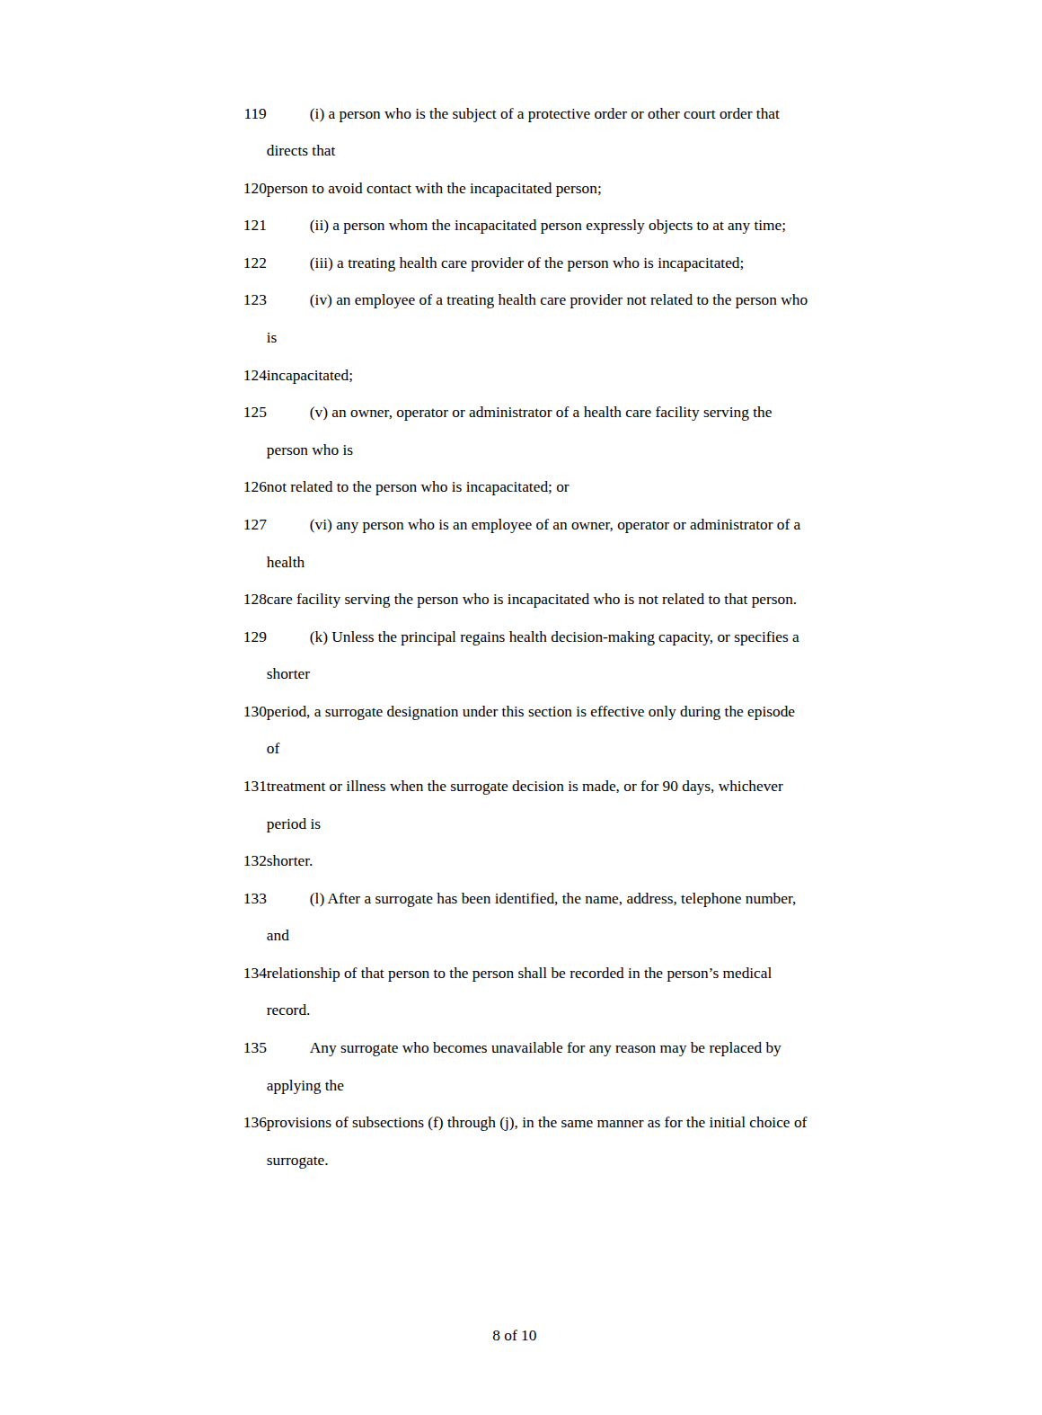| 119 | (i) a person who is the subject of a protective order or other court order that directs that |
| 120 | person to avoid contact with the incapacitated person; |
| 121 | (ii) a person whom the incapacitated person expressly objects to at any time; |
| 122 | (iii) a treating health care provider of the person who is incapacitated; |
| 123 | (iv) an employee of a treating health care provider not related to the person who is |
| 124 | incapacitated; |
| 125 | (v) an owner, operator or administrator of a health care facility serving the person who is |
| 126 | not related to the person who is incapacitated; or |
| 127 | (vi) any person who is an employee of an owner, operator or administrator of a health |
| 128 | care facility serving the person who is incapacitated who is not related to that person. |
| 129 | (k) Unless the principal regains health decision-making capacity, or specifies a shorter |
| 130 | period, a surrogate designation under this section is effective only during the episode of |
| 131 | treatment or illness when the surrogate decision is made, or for 90 days, whichever period is |
| 132 | shorter. |
| 133 | (l) After a surrogate has been identified, the name, address, telephone number, and |
| 134 | relationship of that person to the person shall be recorded in the person’s medical record. |
| 135 | Any surrogate who becomes unavailable for any reason may be replaced by applying the |
| 136 | provisions of subsections (f) through (j), in the same manner as for the initial choice of surrogate. |
8 of 10